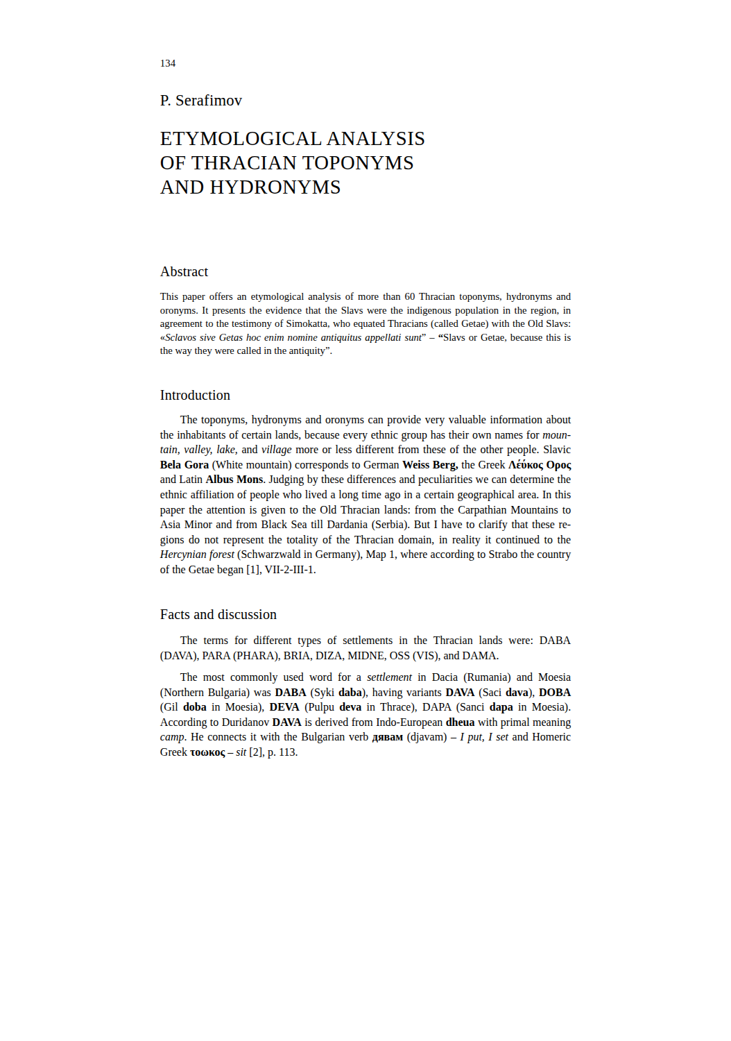134
P. Serafimov
Etymological analysis
of Thracian toponyms
and hydronyms
Abstract
This paper offers an etymological analysis of more than 60 Thracian toponyms, hydronyms and oronyms. It presents the evidence that the Slavs were the indigenous population in the region, in agreement to the testimony of Simokatta, who equated Thracians (called Getae) with the Old Slavs: «Sclavos sive Getas hoc enim nomine antiquitus appellati sunt” – “Slavs or Getae, because this is the way they were called in the antiquity”.
Introduction
The toponyms, hydronyms and oronyms can provide very valuable information about the inhabitants of certain lands, because every ethnic group has their own names for mountain, valley, lake, and village more or less different from these of the other people. Slavic Bela Gora (White mountain) corresponds to German Weiss Berg, the Greek Λέύκος Ορος and Latin Albus Mons. Judging by these differences and peculiarities we can determine the ethnic affiliation of people who lived a long time ago in a certain geographical area. In this paper the attention is given to the Old Thracian lands: from the Carpathian Mountains to Asia Minor and from Black Sea till Dardania (Serbia). But I have to clarify that these regions do not represent the totality of the Thracian domain, in reality it continued to the Hercynian forest (Schwarzwald in Germany), Map 1, where according to Strabo the country of the Getae began [1], VII-2-III-1.
Facts and discussion
The terms for different types of settlements in the Thracian lands were: DABA (DAVA), PARA (PHARA), BRIA, DIZA, MIDNE, OSS (VIS), and DAMA.
The most commonly used word for a settlement in Dacia (Rumania) and Moesia (Northern Bulgaria) was DABA (Syki daba), having variants DAVA (Saci dava), DOBA (Gil doba in Moesia), DEVA (Pulpu deva in Thrace), DAPA (Sanci dapa in Moesia). According to Duridanov DAVA is derived from Indo-European dheua with primal meaning camp. He connects it with the Bulgarian verb дявам (djavam) – I put, I set and Homeric Greek τοωκος – sit [2], p. 113.